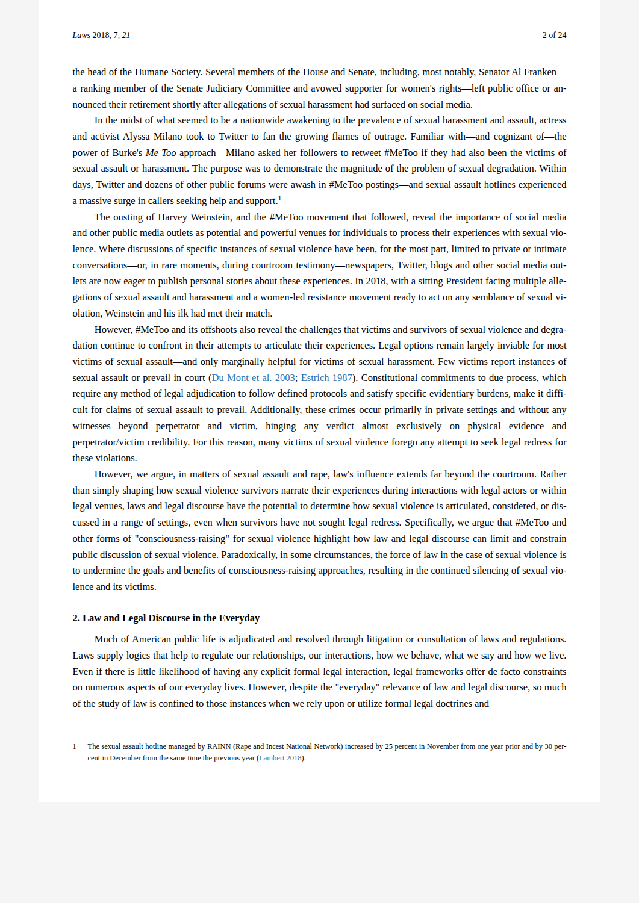Laws 2018, 7, 21
2 of 24
the head of the Humane Society. Several members of the House and Senate, including, most notably, Senator Al Franken—a ranking member of the Senate Judiciary Committee and avowed supporter for women's rights—left public office or announced their retirement shortly after allegations of sexual harassment had surfaced on social media.
In the midst of what seemed to be a nationwide awakening to the prevalence of sexual harassment and assault, actress and activist Alyssa Milano took to Twitter to fan the growing flames of outrage. Familiar with—and cognizant of—the power of Burke's Me Too approach—Milano asked her followers to retweet #MeToo if they had also been the victims of sexual assault or harassment. The purpose was to demonstrate the magnitude of the problem of sexual degradation. Within days, Twitter and dozens of other public forums were awash in #MeToo postings—and sexual assault hotlines experienced a massive surge in callers seeking help and support.1
The ousting of Harvey Weinstein, and the #MeToo movement that followed, reveal the importance of social media and other public media outlets as potential and powerful venues for individuals to process their experiences with sexual violence. Where discussions of specific instances of sexual violence have been, for the most part, limited to private or intimate conversations—or, in rare moments, during courtroom testimony—newspapers, Twitter, blogs and other social media outlets are now eager to publish personal stories about these experiences. In 2018, with a sitting President facing multiple allegations of sexual assault and harassment and a women-led resistance movement ready to act on any semblance of sexual violation, Weinstein and his ilk had met their match.
However, #MeToo and its offshoots also reveal the challenges that victims and survivors of sexual violence and degradation continue to confront in their attempts to articulate their experiences. Legal options remain largely inviable for most victims of sexual assault—and only marginally helpful for victims of sexual harassment. Few victims report instances of sexual assault or prevail in court (Du Mont et al. 2003; Estrich 1987). Constitutional commitments to due process, which require any method of legal adjudication to follow defined protocols and satisfy specific evidentiary burdens, make it difficult for claims of sexual assault to prevail. Additionally, these crimes occur primarily in private settings and without any witnesses beyond perpetrator and victim, hinging any verdict almost exclusively on physical evidence and perpetrator/victim credibility. For this reason, many victims of sexual violence forego any attempt to seek legal redress for these violations.
However, we argue, in matters of sexual assault and rape, law's influence extends far beyond the courtroom. Rather than simply shaping how sexual violence survivors narrate their experiences during interactions with legal actors or within legal venues, laws and legal discourse have the potential to determine how sexual violence is articulated, considered, or discussed in a range of settings, even when survivors have not sought legal redress. Specifically, we argue that #MeToo and other forms of "consciousness-raising" for sexual violence highlight how law and legal discourse can limit and constrain public discussion of sexual violence. Paradoxically, in some circumstances, the force of law in the case of sexual violence is to undermine the goals and benefits of consciousness-raising approaches, resulting in the continued silencing of sexual violence and its victims.
2. Law and Legal Discourse in the Everyday
Much of American public life is adjudicated and resolved through litigation or consultation of laws and regulations. Laws supply logics that help to regulate our relationships, our interactions, how we behave, what we say and how we live. Even if there is little likelihood of having any explicit formal legal interaction, legal frameworks offer de facto constraints on numerous aspects of our everyday lives. However, despite the "everyday" relevance of law and legal discourse, so much of the study of law is confined to those instances when we rely upon or utilize formal legal doctrines and
1
The sexual assault hotline managed by RAINN (Rape and Incest National Network) increased by 25 percent in November from one year prior and by 30 percent in December from the same time the previous year (Lambert 2018).